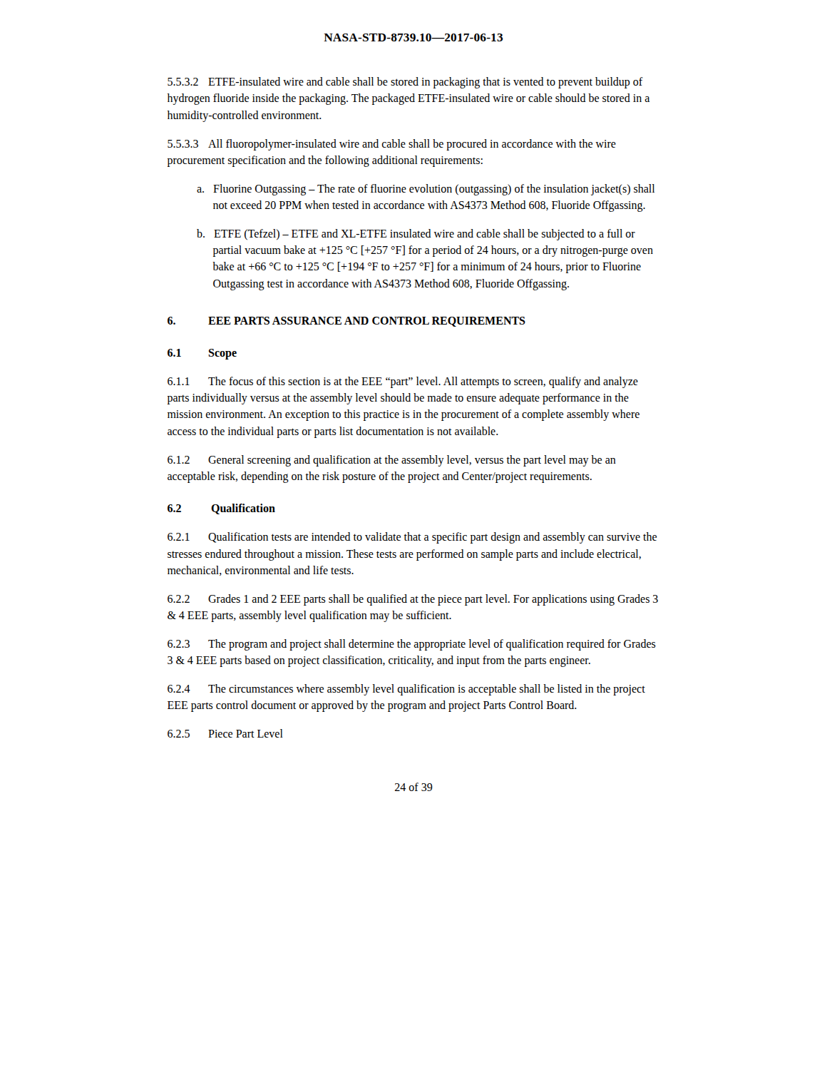NASA-STD-8739.10—2017-06-13
5.5.3.2 ETFE-insulated wire and cable shall be stored in packaging that is vented to prevent buildup of hydrogen fluoride inside the packaging. The packaged ETFE-insulated wire or cable should be stored in a humidity-controlled environment.
5.5.3.3 All fluoropolymer-insulated wire and cable shall be procured in accordance with the wire procurement specification and the following additional requirements:
a. Fluorine Outgassing – The rate of fluorine evolution (outgassing) of the insulation jacket(s) shall not exceed 20 PPM when tested in accordance with AS4373 Method 608, Fluoride Offgassing.
b. ETFE (Tefzel) – ETFE and XL-ETFE insulated wire and cable shall be subjected to a full or partial vacuum bake at +125 °C [+257 °F] for a period of 24 hours, or a dry nitrogen-purge oven bake at +66 °C to +125 °C [+194 °F to +257 °F] for a minimum of 24 hours, prior to Fluorine Outgassing test in accordance with AS4373 Method 608, Fluoride Offgassing.
6. EEE Parts Assurance and Control Requirements
6.1 Scope
6.1.1 The focus of this section is at the EEE “part” level. All attempts to screen, qualify and analyze parts individually versus at the assembly level should be made to ensure adequate performance in the mission environment. An exception to this practice is in the procurement of a complete assembly where access to the individual parts or parts list documentation is not available.
6.1.2 General screening and qualification at the assembly level, versus the part level may be an acceptable risk, depending on the risk posture of the project and Center/project requirements.
6.2 Qualification
6.2.1 Qualification tests are intended to validate that a specific part design and assembly can survive the stresses endured throughout a mission. These tests are performed on sample parts and include electrical, mechanical, environmental and life tests.
6.2.2 Grades 1 and 2 EEE parts shall be qualified at the piece part level. For applications using Grades 3 & 4 EEE parts, assembly level qualification may be sufficient.
6.2.3 The program and project shall determine the appropriate level of qualification required for Grades 3 & 4 EEE parts based on project classification, criticality, and input from the parts engineer.
6.2.4 The circumstances where assembly level qualification is acceptable shall be listed in the project EEE parts control document or approved by the program and project Parts Control Board.
6.2.5 Piece Part Level
24 of 39